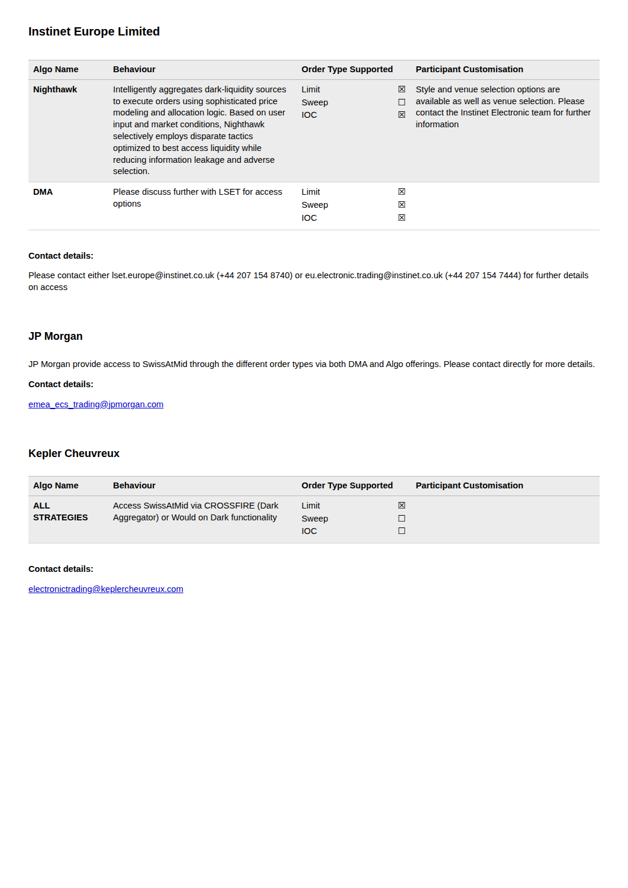Instinet Europe Limited
| Algo Name | Behaviour | Order Type Supported | Participant Customisation |
| --- | --- | --- | --- |
| Nighthawk | Intelligently aggregates dark-liquidity sources to execute orders using sophisticated price modeling and allocation logic. Based on user input and market conditions, Nighthawk selectively employs disparate tactics optimized to best access liquidity while reducing information leakage and adverse selection. | Limit ☒ Sweep ☐ IOC ☒ | Style and venue selection options are available as well as venue selection. Please contact the Instinet Electronic team for further information |
| DMA | Please discuss further with LSET for access options | Limit ☒ Sweep ☒ IOC ☒ | |
Contact details:
Please contact either lset.europe@instinet.co.uk (+44 207 154 8740) or eu.electronic.trading@instinet.co.uk (+44 207 154 7444) for further details on access
JP Morgan
JP Morgan provide access to SwissAtMid through the different order types via both DMA and Algo offerings. Please contact directly for more details.
Contact details:
emea_ecs_trading@jpmorgan.com
Kepler Cheuvreux
| Algo Name | Behaviour | Order Type Supported | Participant Customisation |
| --- | --- | --- | --- |
| ALL STRATEGIES | Access SwissAtMid via CROSSFIRE (Dark Aggregator) or Would on Dark functionality | Limit ☒ Sweep ☐ IOC ☐ | |
Contact details:
electronictrading@keplercheuvreux.com